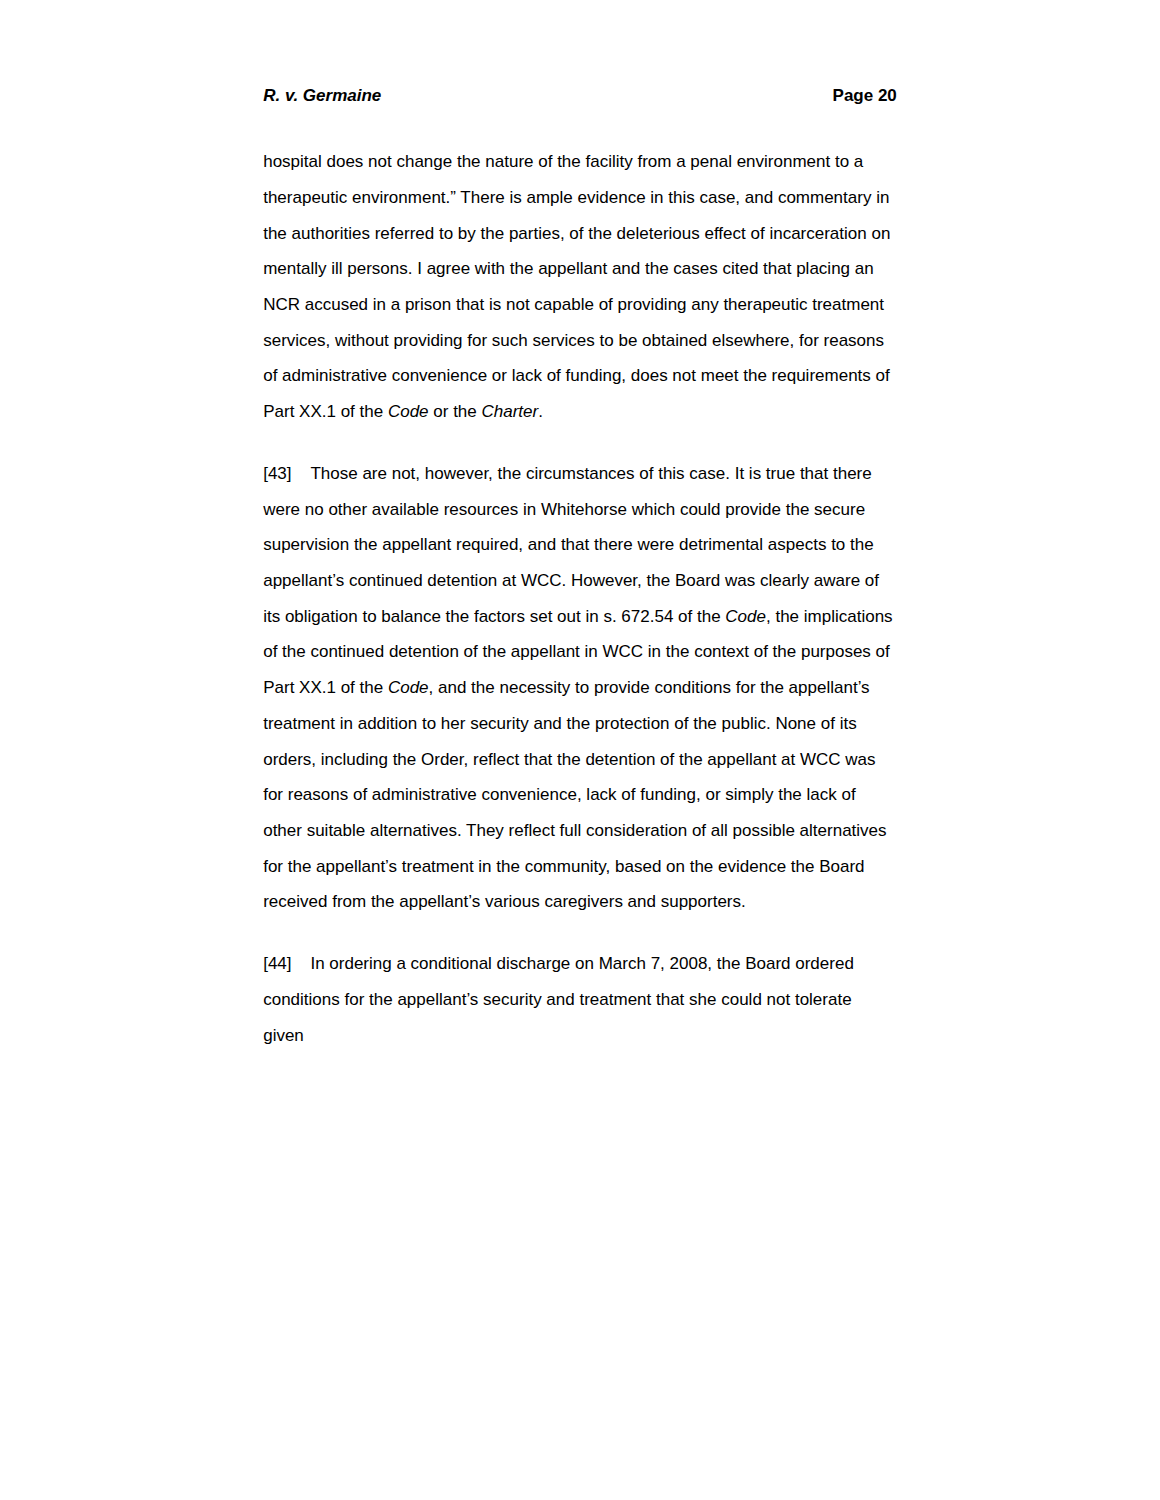R. v. Germaine Page 20
hospital does not change the nature of the facility from a penal environment to a therapeutic environment.” There is ample evidence in this case, and commentary in the authorities referred to by the parties, of the deleterious effect of incarceration on mentally ill persons. I agree with the appellant and the cases cited that placing an NCR accused in a prison that is not capable of providing any therapeutic treatment services, without providing for such services to be obtained elsewhere, for reasons of administrative convenience or lack of funding, does not meet the requirements of Part XX.1 of the Code or the Charter.
[43] Those are not, however, the circumstances of this case. It is true that there were no other available resources in Whitehorse which could provide the secure supervision the appellant required, and that there were detrimental aspects to the appellant’s continued detention at WCC. However, the Board was clearly aware of its obligation to balance the factors set out in s. 672.54 of the Code, the implications of the continued detention of the appellant in WCC in the context of the purposes of Part XX.1 of the Code, and the necessity to provide conditions for the appellant’s treatment in addition to her security and the protection of the public. None of its orders, including the Order, reflect that the detention of the appellant at WCC was for reasons of administrative convenience, lack of funding, or simply the lack of other suitable alternatives. They reflect full consideration of all possible alternatives for the appellant’s treatment in the community, based on the evidence the Board received from the appellant’s various caregivers and supporters.
[44] In ordering a conditional discharge on March 7, 2008, the Board ordered conditions for the appellant’s security and treatment that she could not tolerate given